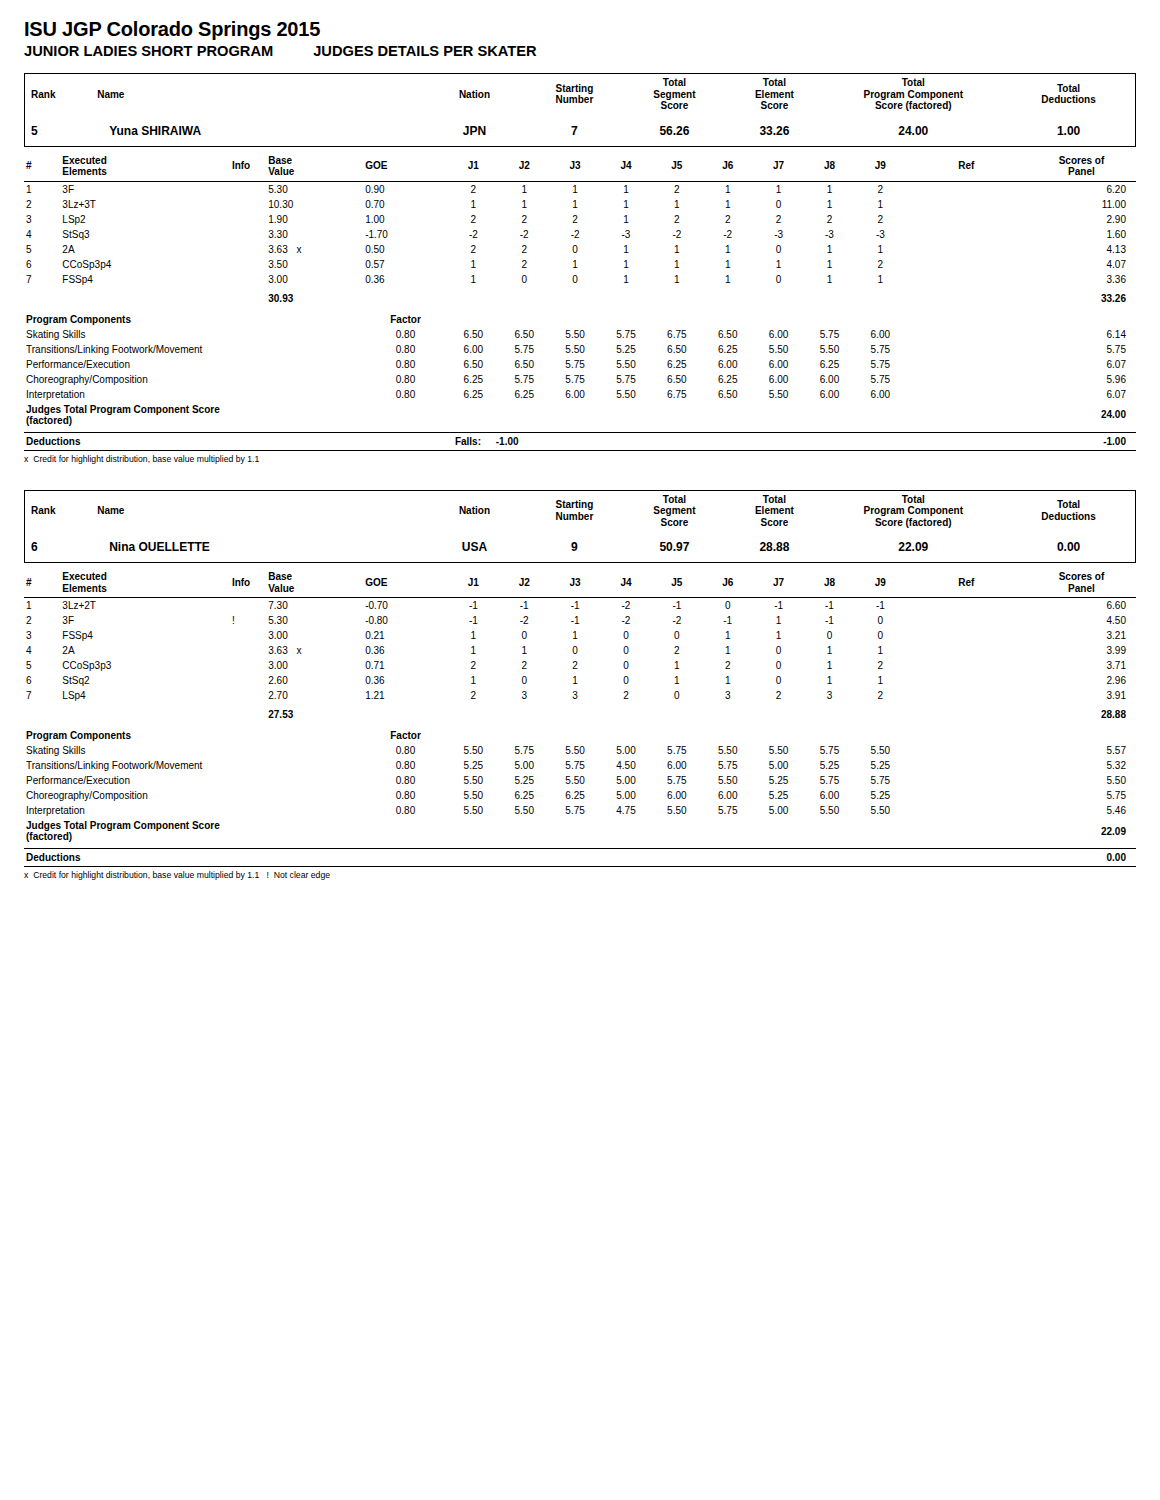ISU JGP Colorado Springs 2015
JUNIOR LADIES SHORT PROGRAM JUDGES DETAILS PER SKATER
| Rank | Name | Nation | Starting Number | Total Segment Score | Total Element Score | Total Program Component Score (factored) | Total Deductions |
| --- | --- | --- | --- | --- | --- | --- | --- |
| 5 | Yuna SHIRAIWA | JPN | 7 | 56.26 | 33.26 | 24.00 | 1.00 |
| # | Executed Elements | Info | Base Value | GOE | J1 | J2 | J3 | J4 | J5 | J6 | J7 | J8 | J9 | Ref | Scores of Panel |
| --- | --- | --- | --- | --- | --- | --- | --- | --- | --- | --- | --- | --- | --- | --- | --- |
| 1 | 3F | | 5.30 | 0.90 | 2 | 1 | 1 | 1 | 2 | 1 | 1 | 1 | 2 | | 6.20 |
| 2 | 3Lz+3T | | 10.30 | 0.70 | 1 | 1 | 1 | 1 | 1 | 1 | 0 | 1 | 1 | | 11.00 |
| 3 | LSp2 | | 1.90 | 1.00 | 2 | 2 | 2 | 1 | 2 | 2 | 2 | 2 | 2 | | 2.90 |
| 4 | StSq3 | | 3.30 | -1.70 | -2 | -2 | -2 | -3 | -2 | -2 | -3 | -3 | -3 | | 1.60 |
| 5 | 2A | | 3.63 x | 0.50 | 2 | 2 | 0 | 1 | 1 | 1 | 0 | 1 | 1 | | 4.13 |
| 6 | CCoSp3p4 | | 3.50 | 0.57 | 1 | 2 | 1 | 1 | 1 | 1 | 1 | 1 | 2 | | 4.07 |
| 7 | FSSp4 | | 3.00 | 0.36 | 1 | 0 | 0 | 1 | 1 | 1 | 0 | 1 | 1 | | 3.36 |
| | | | 30.93 | | | | 33.26 |
| Program Components | | Factor | | | |
| Skating Skills | | 0.80 | 6.50 | 6.50 | 5.50 | 5.75 | 6.75 | 6.50 | 6.00 | 5.75 | 6.00 | | 6.14 |
| Transitions/Linking Footwork/Movement | | 0.80 | 6.00 | 5.75 | 5.50 | 5.25 | 6.50 | 6.25 | 5.50 | 5.50 | 5.75 | | 5.75 |
| Performance/Execution | | 0.80 | 6.50 | 6.50 | 5.75 | 5.50 | 6.25 | 6.00 | 6.00 | 6.25 | 5.75 | | 6.07 |
| Choreography/Composition | | 0.80 | 6.25 | 5.75 | 5.75 | 5.75 | 6.50 | 6.25 | 6.00 | 6.00 | 5.75 | | 5.96 |
| Interpretation | | 0.80 | 6.25 | 6.25 | 6.00 | 5.50 | 6.75 | 6.50 | 5.50 | 6.00 | 6.00 | | 6.07 |
| Judges Total Program Component Score (factored) | | | | | 24.00 |
| Deductions | Falls: | -1.00 | | -1.00 |
x Credit for highlight distribution, base value multiplied by 1.1
| Rank | Name | Nation | Starting Number | Total Segment Score | Total Element Score | Total Program Component Score (factored) | Total Deductions |
| --- | --- | --- | --- | --- | --- | --- | --- |
| 6 | Nina OUELLETTE | USA | 9 | 50.97 | 28.88 | 22.09 | 0.00 |
| # | Executed Elements | Info | Base Value | GOE | J1 | J2 | J3 | J4 | J5 | J6 | J7 | J8 | J9 | Ref | Scores of Panel |
| --- | --- | --- | --- | --- | --- | --- | --- | --- | --- | --- | --- | --- | --- | --- | --- |
| 1 | 3Lz+2T | | 7.30 | -0.70 | -1 | -1 | -1 | -2 | -1 | 0 | -1 | -1 | -1 | | 6.60 |
| 2 | 3F | ! | 5.30 | -0.80 | -1 | -2 | -1 | -2 | -2 | -1 | 1 | -1 | 0 | | 4.50 |
| 3 | FSSp4 | | 3.00 | 0.21 | 1 | 0 | 1 | 0 | 0 | 1 | 1 | 0 | 0 | | 3.21 |
| 4 | 2A | | 3.63 x | 0.36 | 1 | 1 | 0 | 0 | 2 | 1 | 0 | 1 | 1 | | 3.99 |
| 5 | CCoSp3p3 | | 3.00 | 0.71 | 2 | 2 | 2 | 0 | 1 | 2 | 0 | 1 | 2 | | 3.71 |
| 6 | StSq2 | | 2.60 | 0.36 | 1 | 0 | 1 | 0 | 1 | 1 | 0 | 1 | 1 | | 2.96 |
| 7 | LSp4 | | 2.70 | 1.21 | 2 | 3 | 3 | 2 | 0 | 3 | 2 | 3 | 2 | | 3.91 |
| | | | 27.53 | | | | 28.88 |
| Program Components | | Factor | | | |
| Skating Skills | | 0.80 | 5.50 | 5.75 | 5.50 | 5.00 | 5.75 | 5.50 | 5.50 | 5.75 | 5.50 | | 5.57 |
| Transitions/Linking Footwork/Movement | | 0.80 | 5.25 | 5.00 | 5.75 | 4.50 | 6.00 | 5.75 | 5.00 | 5.25 | 5.25 | | 5.32 |
| Performance/Execution | | 0.80 | 5.50 | 5.25 | 5.50 | 5.00 | 5.75 | 5.50 | 5.25 | 5.75 | 5.75 | | 5.50 |
| Choreography/Composition | | 0.80 | 5.50 | 6.25 | 6.25 | 5.00 | 6.00 | 6.00 | 5.25 | 6.00 | 5.25 | | 5.75 |
| Interpretation | | 0.80 | 5.50 | 5.50 | 5.75 | 4.75 | 5.50 | 5.75 | 5.00 | 5.50 | 5.50 | | 5.46 |
| Judges Total Program Component Score (factored) | | | | | 22.09 |
| Deductions | | | | 0.00 |
x Credit for highlight distribution, base value multiplied by 1.1 ! Not clear edge